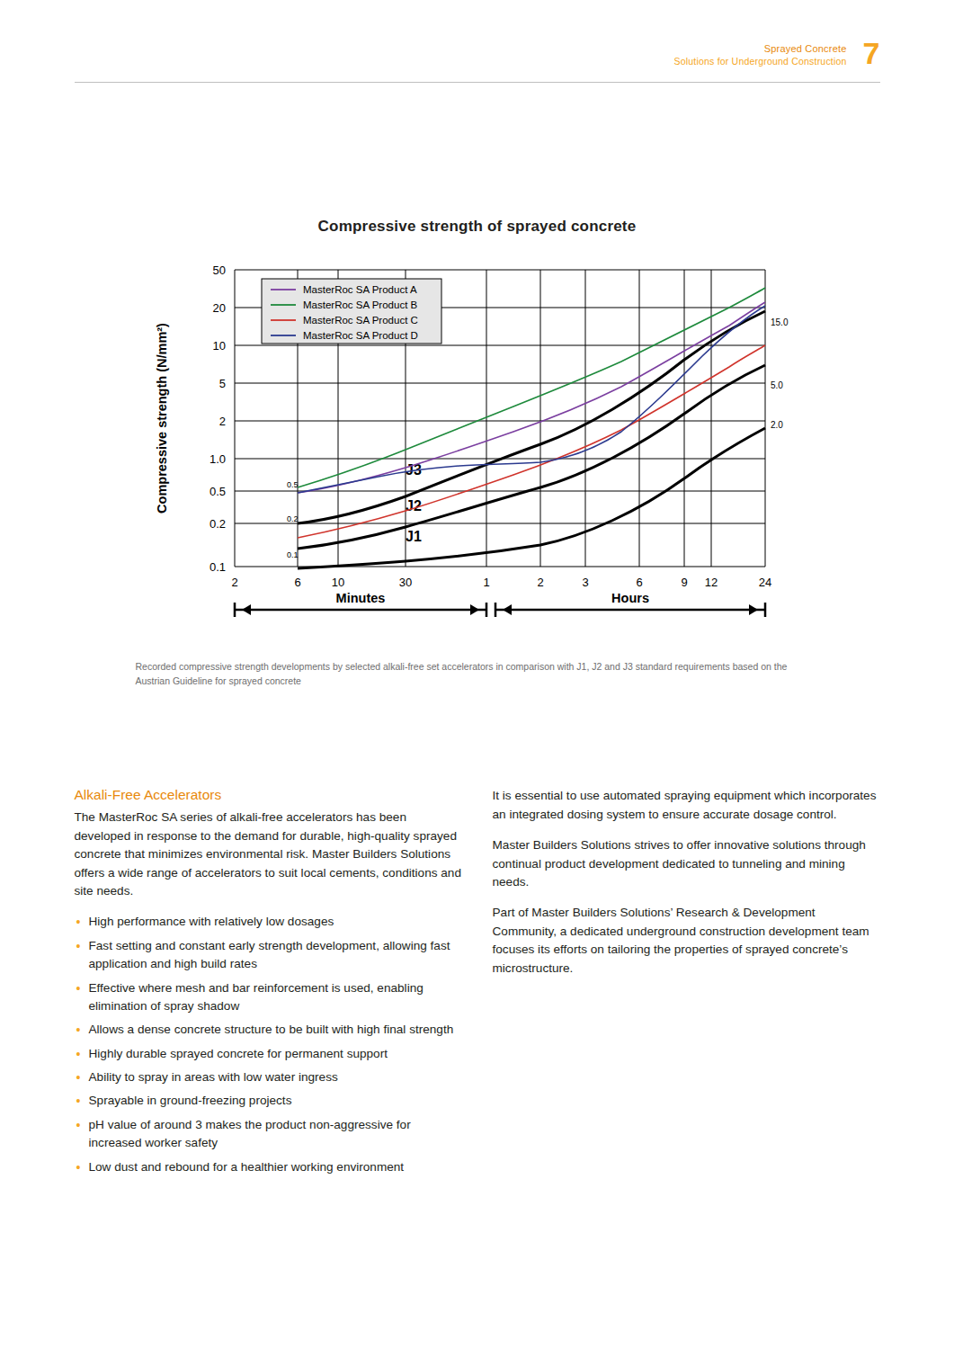Sprayed Concrete
Solutions for Underground Construction
7
Compressive strength of sprayed concrete
50 20 10 5 2 1.0 0.5 0.2 0.1 Compressive strength (N/mm²) 15.0 5.0 2.0 0.5 0.2 0.1 J3 J2 J1 MasterRoc SA Product A MasterRoc SA Product B MasterRoc SA Product C MasterRoc SA Product D 2 6 10 30 1 2 3 6 9 12 24 Minutes Hours
Recorded compressive strength developments by selected alkali-free set accelerators in comparison with J1, J2 and J3 standard requirements based on the Austrian Guideline for sprayed concrete
Alkali-Free Accelerators
The MasterRoc SA series of alkali-free accelerators has been developed in response to the demand for durable, high-quality sprayed concrete that minimizes environmental risk. Master Builders Solutions offers a wide range of accelerators to suit local cements, conditions and site needs.
High performance with relatively low dosages
Fast setting and constant early strength development, allowing fast application and high build rates
Effective where mesh and bar reinforcement is used, enabling elimination of spray shadow
Allows a dense concrete structure to be built with high final strength
Highly durable sprayed concrete for permanent support
Ability to spray in areas with low water ingress
Sprayable in ground-freezing projects
pH value of around 3 makes the product non-aggressive for increased worker safety
Low dust and rebound for a healthier working environment
It is essential to use automated spraying equipment which incorporates an integrated dosing system to ensure accurate dosage control.
Master Builders Solutions strives to offer innovative solutions through continual product development dedicated to tunneling and mining needs.
Part of Master Builders Solutions’ Research & Development Community, a dedicated underground construction development team focuses its efforts on tailoring the properties of sprayed concrete’s microstructure.